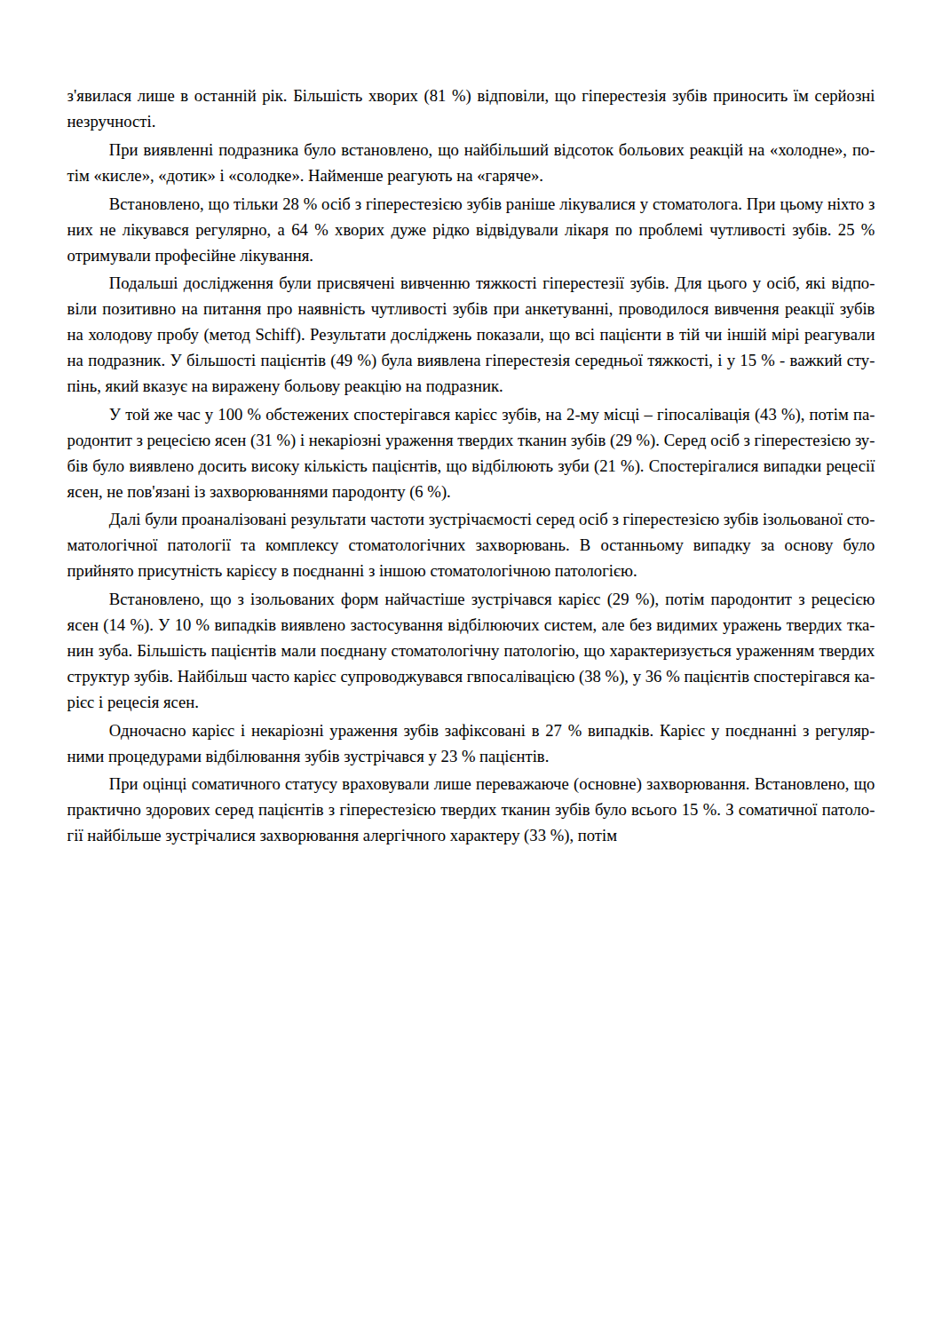з'явилася лише в останній рік. Більшість хворих (81 %) відповіли, що гіперестезія зубів приносить їм серйозні незручності.
При виявленні подразника було встановлено, що найбільший відсоток больових реакцій на «холодне», потім «кисле», «дотик» і «солодке». Найменше реагують на «гаряче».
Встановлено, що тільки 28 % осіб з гіперестезією зубів раніше лікувалися у стоматолога. При цьому ніхто з них не лікувався регулярно, а 64 % хворих дуже рідко відвідували лікаря по проблемі чутливості зубів. 25 % отримували професійне лікування.
Подальші дослідження були присвячені вивченню тяжкості гіперестезії зубів. Для цього у осіб, які відповіли позитивно на питання про наявність чутливості зубів при анкетуванні, проводилося вивчення реакції зубів на холодову пробу (метод Schiff). Результати досліджень показали, що всі пацієнти в тій чи іншій мірі реагували на подразник. У більшості пацієнтів (49 %) була виявлена гіперестезія середньої тяжкості, і у 15 % - важкий ступінь, який вказує на виражену больову реакцію на подразник.
У той же час у 100 % обстежених спостерігався карієс зубів, на 2-му місці – гіпосалівація (43 %), потім пародонтит з рецесією ясен (31 %) і некаріозні ураження твердих тканин зубів (29 %). Серед осіб з гіперестезією зубів було виявлено досить високу кількість пацієнтів, що відбілюють зуби (21 %). Спостерігалися випадки рецесії ясен, не пов'язані із захворюваннями пародонту (6 %).
Далі були проаналізовані результати частоти зустрічаємості серед осіб з гіперестезією зубів ізольованої стоматологічної патології та комплексу стоматологічних захворювань. В останньому випадку за основу було прийнято присутність карієсу в поєднанні з іншою стоматологічною патологією.
Встановлено, що з ізольованих форм найчастіше зустрічався карієс (29 %), потім пародонтит з рецесією ясен (14 %). У 10 % випадків виявлено застосування відбілюючих систем, але без видимих уражень твердих тканин зуба. Більшість пацієнтів мали поєднану стоматологічну патологію, що характеризується ураженням твердих структур зубів. Найбільш часто карієс супроводжувався гвпосалівацією (38 %), у 36 % пацієнтів спостерігався карієс і рецесія ясен.
Одночасно карієс і некаріозні ураження зубів зафіксовані в 27 % випадків. Карієс у поєднанні з регулярними процедурами відбілювання зубів зустрічався у 23 % пацієнтів.
При оцінці соматичного статусу враховували лише переважаюче (основне) захворювання. Встановлено, що практично здорових серед пацієнтів з гіперестезією твердих тканин зубів було всього 15 %. З соматичної патології найбільше зустрічалися захворювання алергічного характеру (33 %), потім